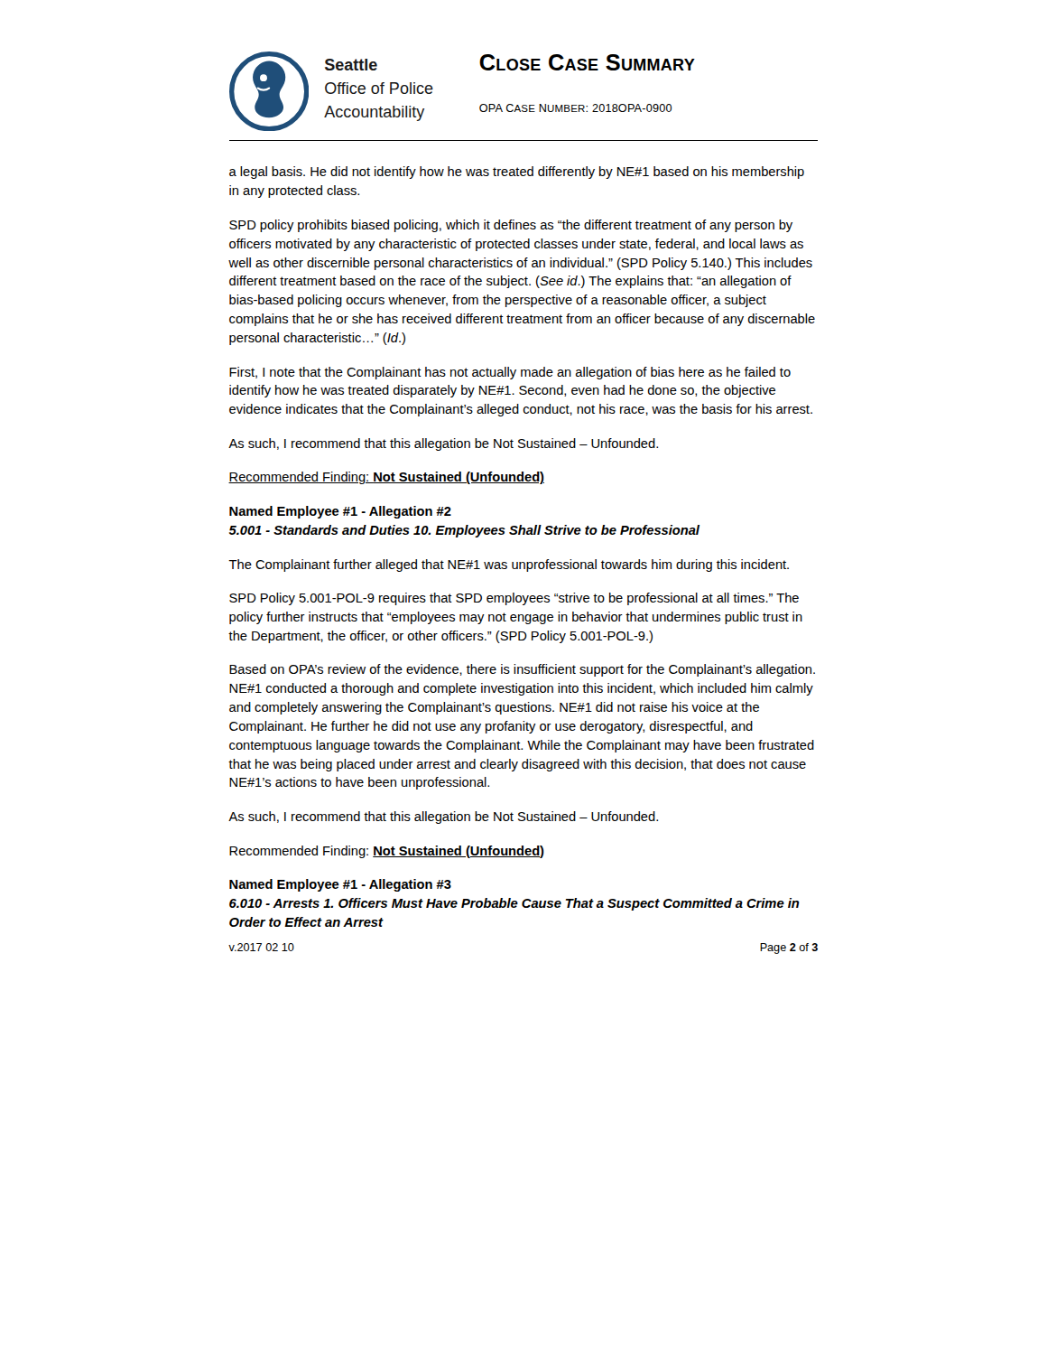Seattle
Office of Police
Accountability
Close Case Summary
OPA CASE NUMBER: 2018OPA-0900
a legal basis. He did not identify how he was treated differently by NE#1 based on his membership in any protected class.
SPD policy prohibits biased policing, which it defines as “the different treatment of any person by officers motivated by any characteristic of protected classes under state, federal, and local laws as well as other discernible personal characteristics of an individual.” (SPD Policy 5.140.) This includes different treatment based on the race of the subject. (See id.) The explains that: “an allegation of bias-based policing occurs whenever, from the perspective of a reasonable officer, a subject complains that he or she has received different treatment from an officer because of any discernable personal characteristic…” (Id.)
First, I note that the Complainant has not actually made an allegation of bias here as he failed to identify how he was treated disparately by NE#1. Second, even had he done so, the objective evidence indicates that the Complainant’s alleged conduct, not his race, was the basis for his arrest.
As such, I recommend that this allegation be Not Sustained – Unfounded.
Recommended Finding: Not Sustained (Unfounded)
Named Employee #1 - Allegation #2
5.001 - Standards and Duties 10. Employees Shall Strive to be Professional
The Complainant further alleged that NE#1 was unprofessional towards him during this incident.
SPD Policy 5.001-POL-9 requires that SPD employees “strive to be professional at all times.” The policy further instructs that “employees may not engage in behavior that undermines public trust in the Department, the officer, or other officers.” (SPD Policy 5.001-POL-9.)
Based on OPA’s review of the evidence, there is insufficient support for the Complainant’s allegation. NE#1 conducted a thorough and complete investigation into this incident, which included him calmly and completely answering the Complainant’s questions. NE#1 did not raise his voice at the Complainant. He further he did not use any profanity or use derogatory, disrespectful, and contemptuous language towards the Complainant. While the Complainant may have been frustrated that he was being placed under arrest and clearly disagreed with this decision, that does not cause NE#1’s actions to have been unprofessional.
As such, I recommend that this allegation be Not Sustained – Unfounded.
Recommended Finding: Not Sustained (Unfounded)
Named Employee #1 - Allegation #3
6.010 - Arrests 1. Officers Must Have Probable Cause That a Suspect Committed a Crime in Order to Effect an Arrest
v.2017 02 10
Page 2 of 3